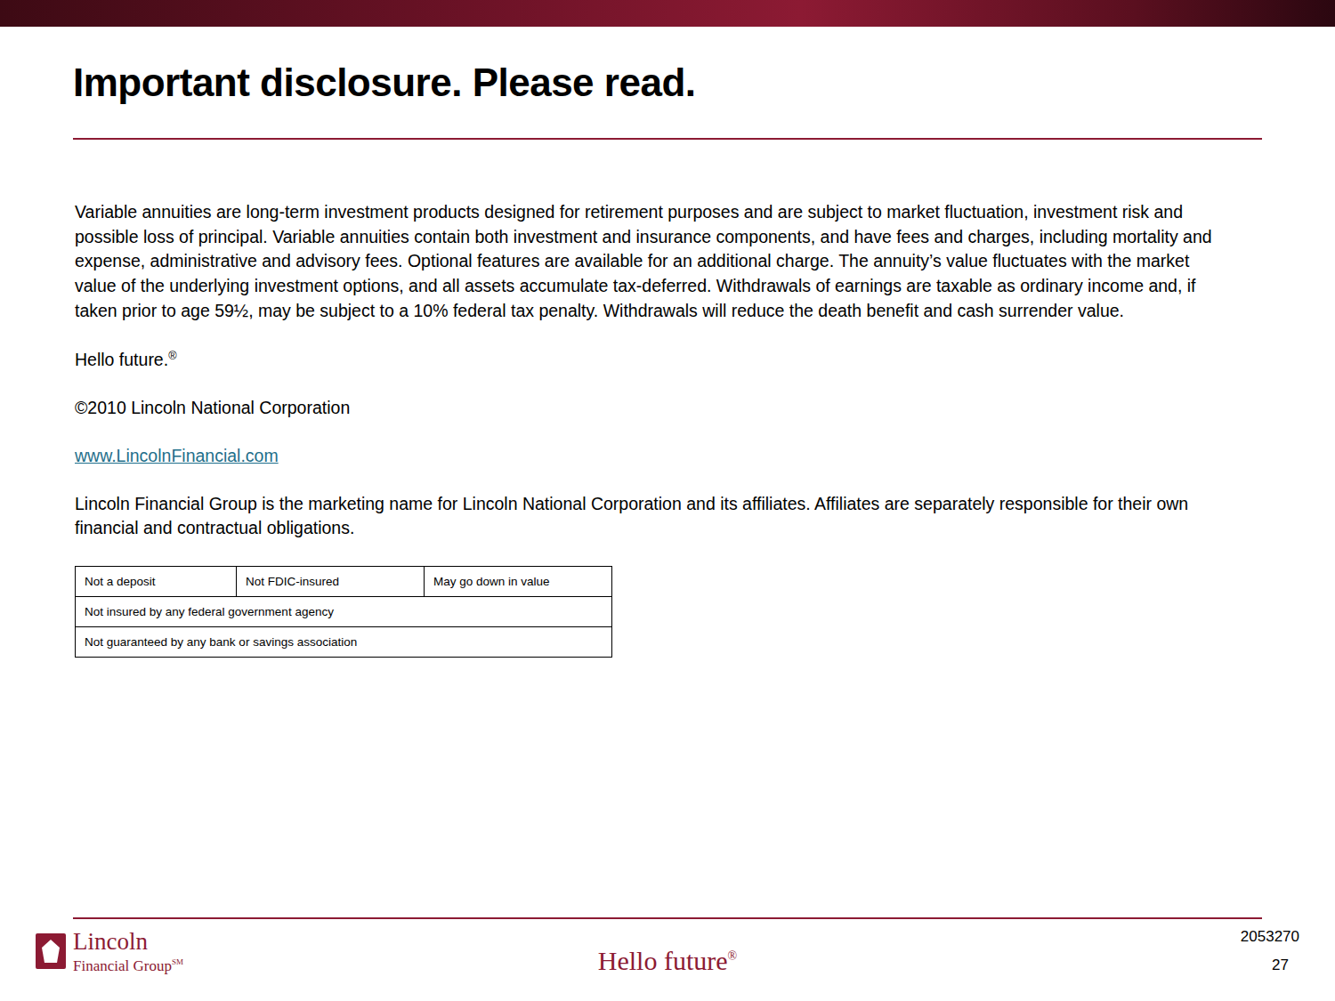Important disclosure. Please read.
Variable annuities are long-term investment products designed for retirement purposes and are subject to market fluctuation, investment risk and possible loss of principal. Variable annuities contain both investment and insurance components, and have fees and charges, including mortality and expense, administrative and advisory fees. Optional features are available for an additional charge. The annuity’s value fluctuates with the market value of the underlying investment options, and all assets accumulate tax-deferred. Withdrawals of earnings are taxable as ordinary income and, if taken prior to age 59½, may be subject to a 10% federal tax penalty. Withdrawals will reduce the death benefit and cash surrender value.
Hello future.®
©2010 Lincoln National Corporation
www.LincolnFinancial.com
Lincoln Financial Group is the marketing name for Lincoln National Corporation and its affiliates. Affiliates are separately responsible for their own financial and contractual obligations.
| Not a deposit | Not FDIC-insured | May go down in value |
| Not insured by any federal government agency |
| Not guaranteed by any bank or savings association |
Lincoln
Financial GroupSM
Hello future®
2053270
27